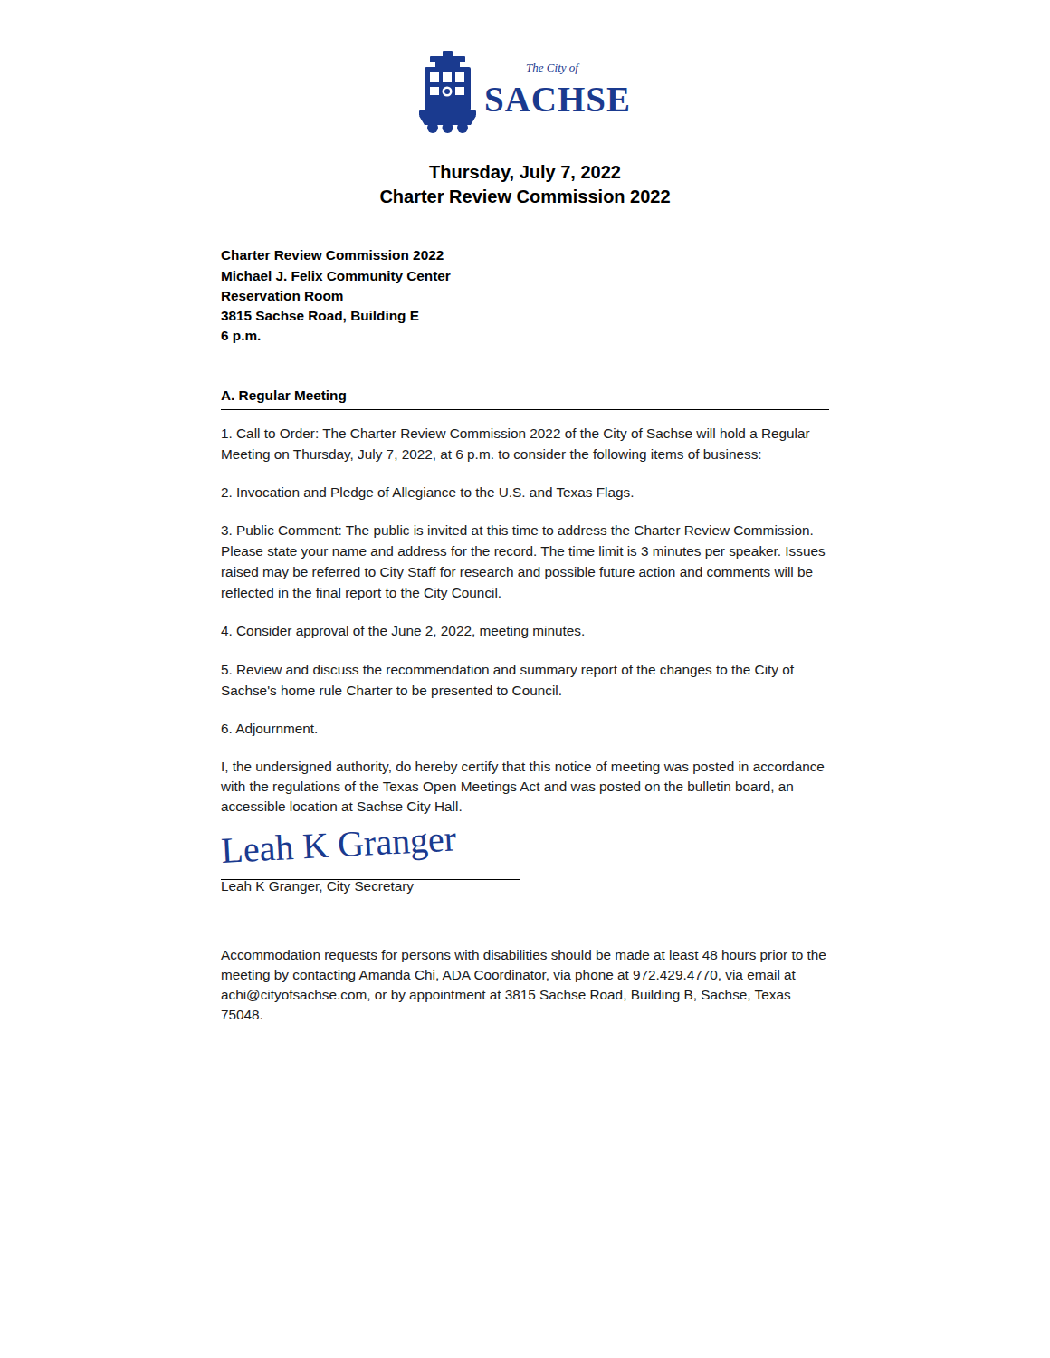The City of SACHSE
Thursday, July 7, 2022
Charter Review Commission 2022
Charter Review Commission 2022
Michael J. Felix Community Center
Reservation Room
3815 Sachse Road, Building E
6 p.m.
A. Regular Meeting
1. Call to Order: The Charter Review Commission 2022 of the City of Sachse will hold a Regular Meeting on Thursday, July 7, 2022, at 6 p.m. to consider the following items of business:
2. Invocation and Pledge of Allegiance to the U.S. and Texas Flags.
3. Public Comment: The public is invited at this time to address the Charter Review Commission. Please state your name and address for the record. The time limit is 3 minutes per speaker. Issues raised may be referred to City Staff for research and possible future action and comments will be reflected in the final report to the City Council.
4. Consider approval of the June 2, 2022, meeting minutes.
5. Review and discuss the recommendation and summary report of the changes to the City of Sachse's home rule Charter to be presented to Council.
6. Adjournment.
I, the undersigned authority, do hereby certify that this notice of meeting was posted in accordance with the regulations of the Texas Open Meetings Act and was posted on the bulletin board, an accessible location at Sachse City Hall.
Leah K Granger
Leah K Granger, City Secretary
Accommodation requests for persons with disabilities should be made at least 48 hours prior to the meeting by contacting Amanda Chi, ADA Coordinator, via phone at 972.429.4770, via email at achi@cityofsachse.com, or by appointment at 3815 Sachse Road, Building B, Sachse, Texas 75048.